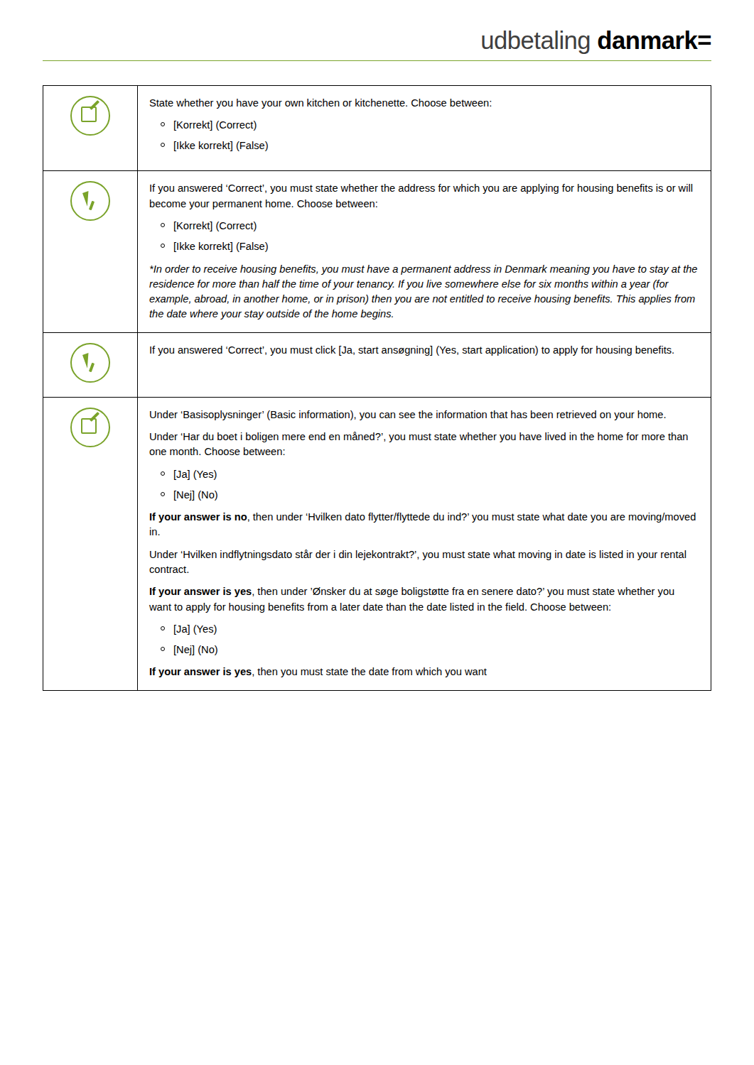udbetaling danmark=
| | State whether you have your own kitchen or kitchenette. Choose between: [Korrekt] (Correct) [Ikke korrekt] (False) |
| | If you answered ‘Correct’, you must state whether the address for which you are applying for housing benefits is or will become your permanent home. Choose between: [Korrekt] (Correct) [Ikke korrekt] (False) *In order to receive housing benefits, you must have a permanent address in Denmark meaning you have to stay at the residence for more than half the time of your tenancy. If you live somewhere else for six months within a year (for example, abroad, in another home, or in prison) then you are not entitled to receive housing benefits. This applies from the date where your stay outside of the home begins. |
| | If you answered ‘Correct’, you must click [Ja, start ansøgning] (Yes, start application) to apply for housing benefits. |
| | Under ‘Basisoplysninger’ (Basic information), you can see the information that has been retrieved on your home. Under ‘Har du boet i boligen mere end en måned?’, you must state whether you have lived in the home for more than one month. Choose between: [Ja] (Yes) [Nej] (No) If your answer is no , then under ‘Hvilken dato flytter/flyttede du ind?’ you must state what date you are moving/moved in. Under ‘Hvilken indflytningsdato står der i din lejekontrakt?’, you must state what moving in date is listed in your rental contract. If your answer is yes , then under ’Ønsker du at søge boligstøtte fra en senere dato?’ you must state whether you want to apply for housing benefits from a later date than the date listed in the field. Choose between: [Ja] (Yes) [Nej] (No) If your answer is yes , then you must state the date from which you want |